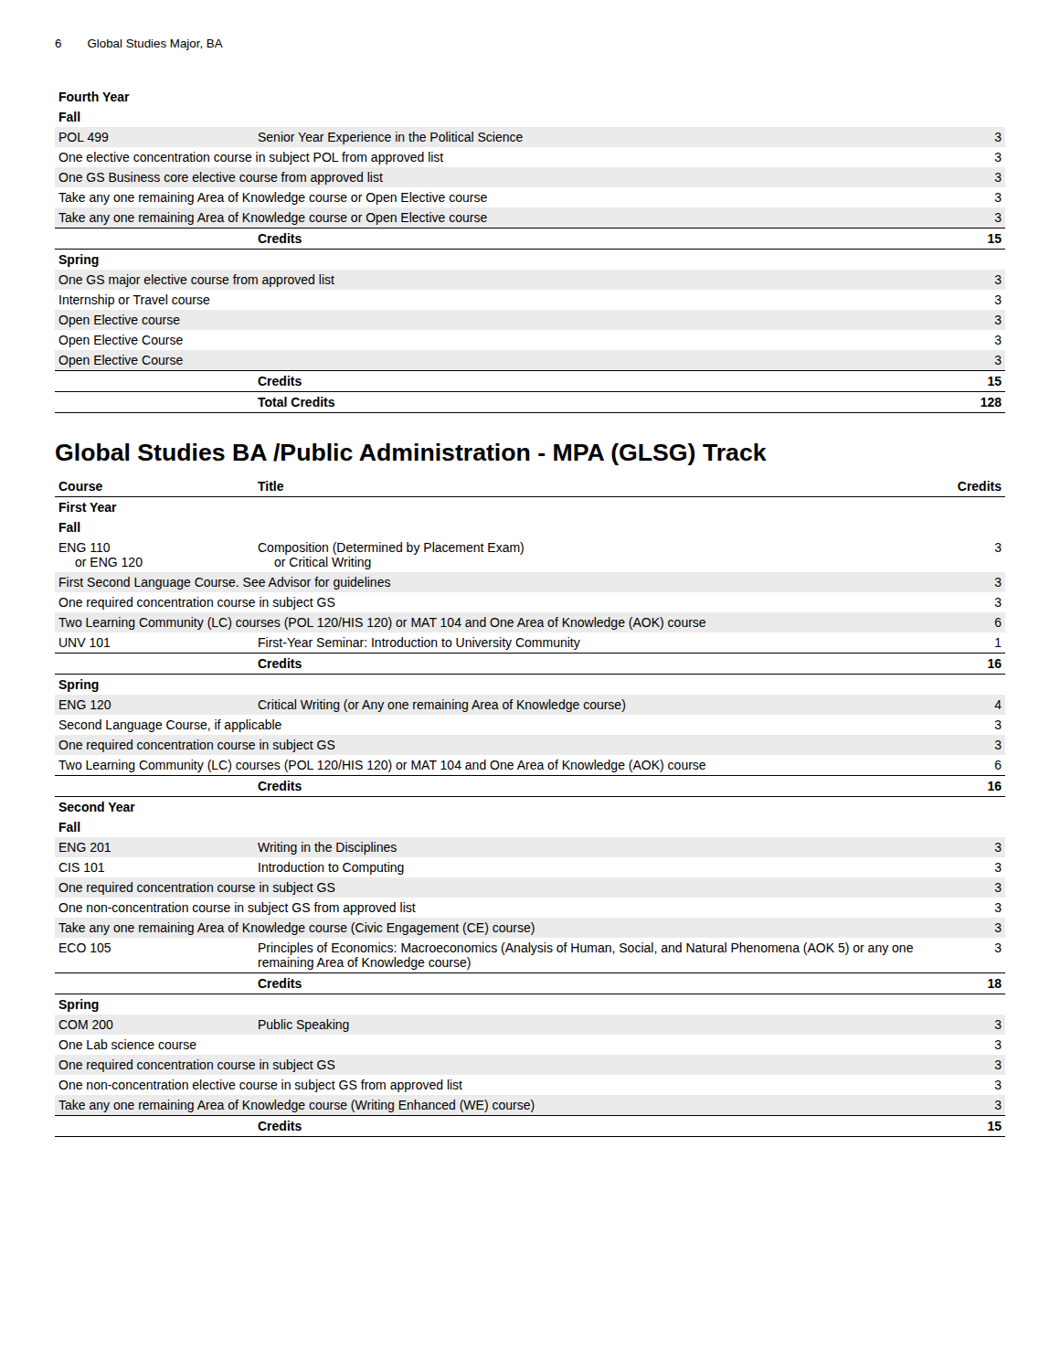6 Global Studies Major, BA
| Fourth Year |
| Fall |
| POL 499 | Senior Year Experience in the Political Science | 3 |
| One elective concentration course in subject POL from approved list | 3 |
| One GS Business core elective course from approved list | 3 |
| Take any one remaining Area of Knowledge course or Open Elective course | 3 |
| Take any one remaining Area of Knowledge course or Open Elective course | 3 |
| | Credits | 15 |
| Spring |
| One GS major elective course from approved list | 3 |
| Internship or Travel course | 3 |
| Open Elective course | 3 |
| Open Elective Course | 3 |
| Open Elective Course | 3 |
| | Credits | 15 |
| | Total Credits | 128 |
Global Studies BA /Public Administration - MPA (GLSG) Track
| Course | Title | Credits |
| --- | --- | --- |
| First Year |
| Fall |
| ENG 110 or ENG 120 | Composition (Determined by Placement Exam) or Critical Writing | 3 |
| First Second Language Course. See Advisor for guidelines | 3 |
| One required concentration course in subject GS | 3 |
| Two Learning Community (LC) courses (POL 120/HIS 120) or MAT 104 and One Area of Knowledge (AOK) course | 6 |
| UNV 101 | First-Year Seminar: Introduction to University Community | 1 |
| | Credits | 16 |
| Spring |
| ENG 120 | Critical Writing (or Any one remaining Area of Knowledge course) | 4 |
| Second Language Course, if applicable | 3 |
| One required concentration course in subject GS | 3 |
| Two Learning Community (LC) courses (POL 120/HIS 120) or MAT 104 and One Area of Knowledge (AOK) course | 6 |
| | Credits | 16 |
| Second Year |
| Fall |
| ENG 201 | Writing in the Disciplines | 3 |
| CIS 101 | Introduction to Computing | 3 |
| One required concentration course in subject GS | 3 |
| One non-concentration course in subject GS from approved list | 3 |
| Take any one remaining Area of Knowledge course (Civic Engagement (CE) course) | 3 |
| ECO 105 | Principles of Economics: Macroeconomics (Analysis of Human, Social, and Natural Phenomena (AOK 5) or any one remaining Area of Knowledge course) | 3 |
| | Credits | 18 |
| Spring |
| COM 200 | Public Speaking | 3 |
| One Lab science course | 3 |
| One required concentration course in subject GS | 3 |
| One non-concentration elective course in subject GS from approved list | 3 |
| Take any one remaining Area of Knowledge course (Writing Enhanced (WE) course) | 3 |
| | Credits | 15 |